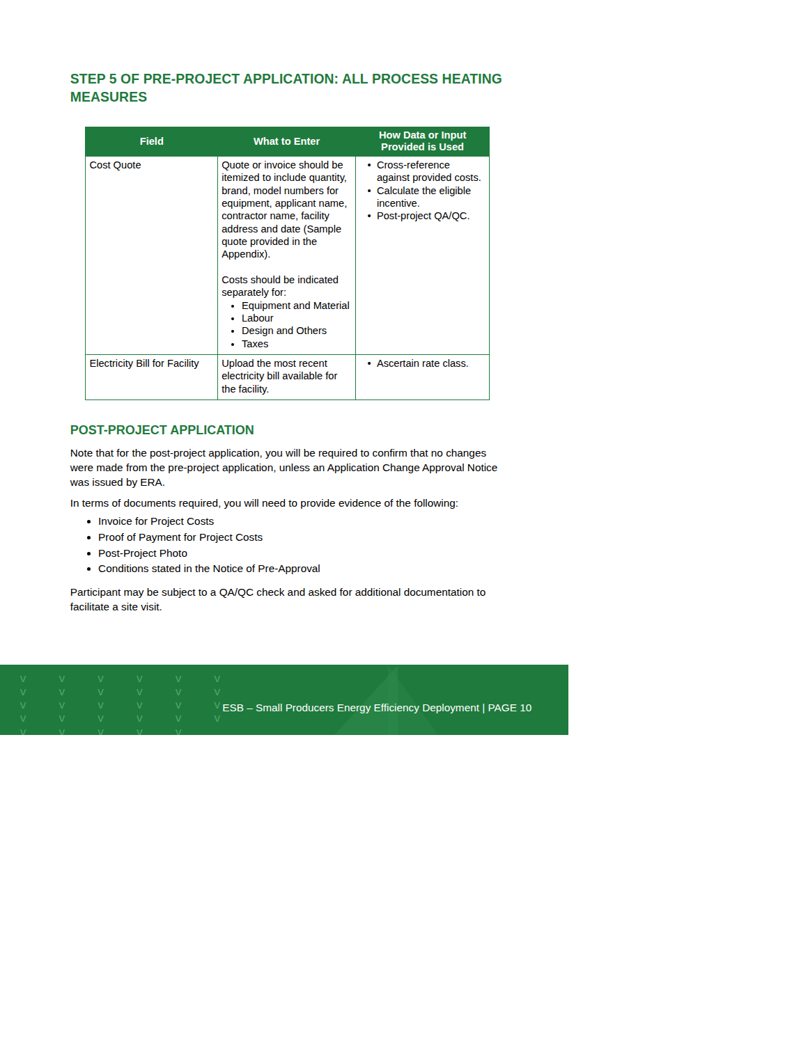STEP 5 OF PRE-PROJECT APPLICATION: ALL PROCESS HEATING MEASURES
| Field | What to Enter | How Data or Input Provided is Used |
| --- | --- | --- |
| Cost Quote | Quote or invoice should be itemized to include quantity, brand, model numbers for equipment, applicant name, contractor name, facility address and date (Sample quote provided in the Appendix). Costs should be indicated separately for: Equipment and Material Labour Design and Others Taxes | Cross-reference against provided costs. Calculate the eligible incentive. Post-project QA/QC. |
| Electricity Bill for Facility | Upload the most recent electricity bill available for the facility. | Ascertain rate class. |
POST-PROJECT APPLICATION
Note that for the post-project application, you will be required to confirm that no changes were made from the pre-project application, unless an Application Change Approval Notice was issued by ERA.
In terms of documents required, you will need to provide evidence of the following:
Invoice for Project Costs
Proof of Payment for Project Costs
Post-Project Photo
Conditions stated in the Notice of Pre-Approval
Participant may be subject to a QA/QC check and asked for additional documentation to facilitate a site visit.
ᴠ ᴠ ᴠ ᴠ ᴠ ᴠ ᴠ ᴠ ᴠ ᴠ ᴠ ᴠ ᴠ ᴠ ᴠ ᴠ ᴠ ᴠ ᴠ ᴠ ᴠ ᴠ ᴠ ᴠ ᴠ ᴠ ᴠ ᴠ ᴠ
ESB – Small Producers Energy Efficiency Deployment | PAGE 10